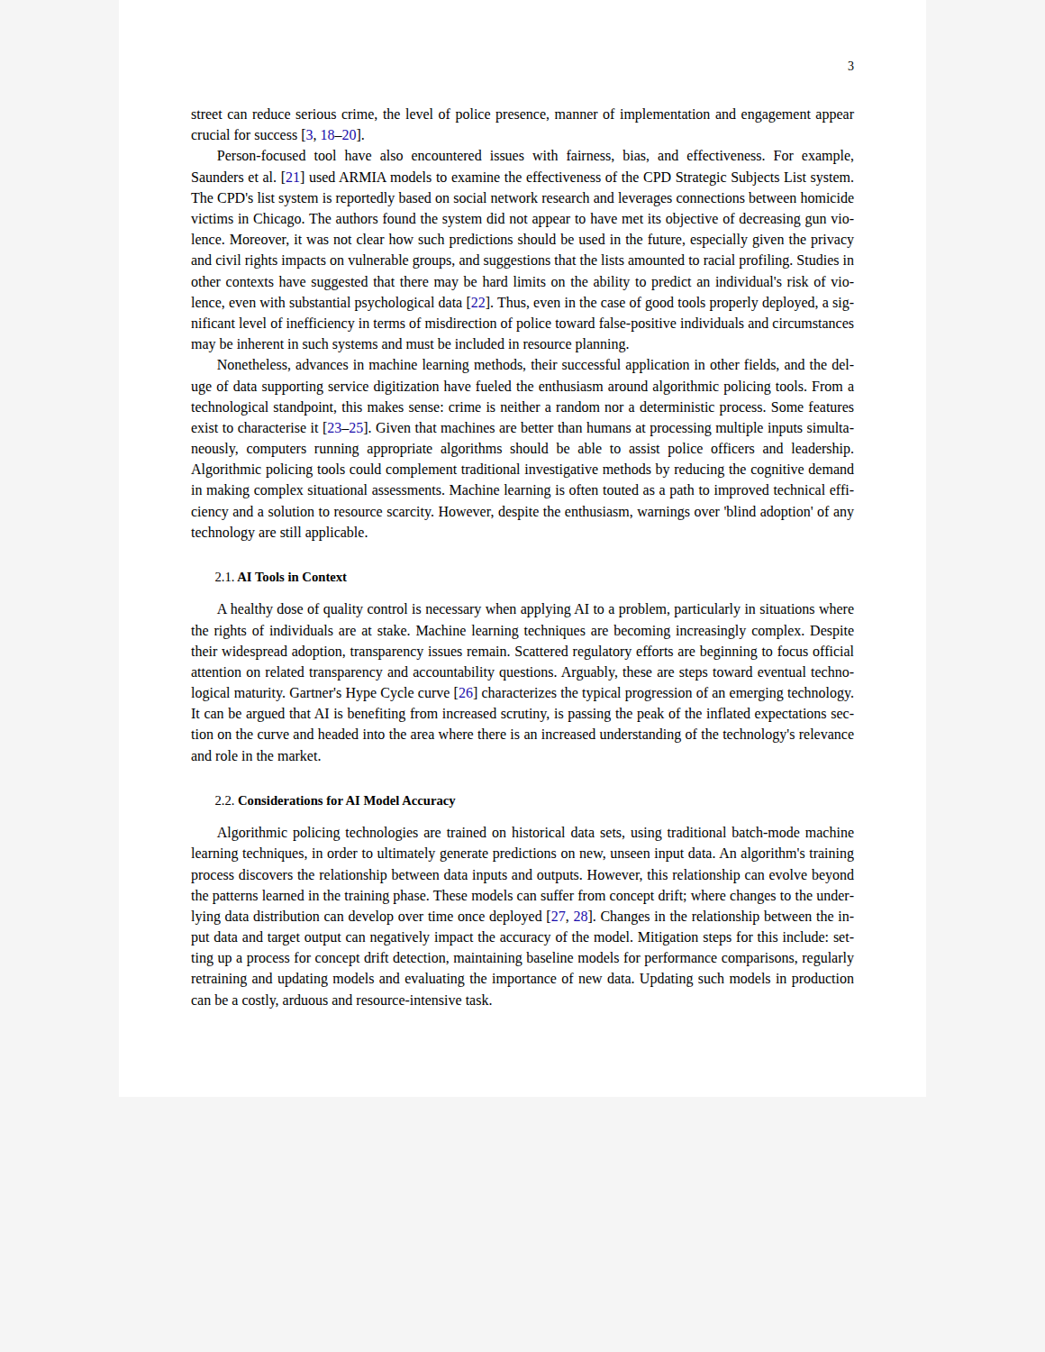3
street can reduce serious crime, the level of police presence, manner of implementation and engagement appear crucial for success [3, 18–20].
Person-focused tool have also encountered issues with fairness, bias, and effectiveness. For example, Saunders et al. [21] used ARMIA models to examine the effectiveness of the CPD Strategic Subjects List system. The CPD's list system is reportedly based on social network research and leverages connections between homicide victims in Chicago. The authors found the system did not appear to have met its objective of decreasing gun violence. Moreover, it was not clear how such predictions should be used in the future, especially given the privacy and civil rights impacts on vulnerable groups, and suggestions that the lists amounted to racial profiling. Studies in other contexts have suggested that there may be hard limits on the ability to predict an individual's risk of violence, even with substantial psychological data [22]. Thus, even in the case of good tools properly deployed, a significant level of inefficiency in terms of misdirection of police toward false-positive individuals and circumstances may be inherent in such systems and must be included in resource planning.
Nonetheless, advances in machine learning methods, their successful application in other fields, and the deluge of data supporting service digitization have fueled the enthusiasm around algorithmic policing tools. From a technological standpoint, this makes sense: crime is neither a random nor a deterministic process. Some features exist to characterise it [23–25]. Given that machines are better than humans at processing multiple inputs simultaneously, computers running appropriate algorithms should be able to assist police officers and leadership. Algorithmic policing tools could complement traditional investigative methods by reducing the cognitive demand in making complex situational assessments. Machine learning is often touted as a path to improved technical efficiency and a solution to resource scarcity. However, despite the enthusiasm, warnings over 'blind adoption' of any technology are still applicable.
2.1. AI Tools in Context
A healthy dose of quality control is necessary when applying AI to a problem, particularly in situations where the rights of individuals are at stake. Machine learning techniques are becoming increasingly complex. Despite their widespread adoption, transparency issues remain. Scattered regulatory efforts are beginning to focus official attention on related transparency and accountability questions. Arguably, these are steps toward eventual technological maturity. Gartner's Hype Cycle curve [26] characterizes the typical progression of an emerging technology. It can be argued that AI is benefiting from increased scrutiny, is passing the peak of the inflated expectations section on the curve and headed into the area where there is an increased understanding of the technology's relevance and role in the market.
2.2. Considerations for AI Model Accuracy
Algorithmic policing technologies are trained on historical data sets, using traditional batch-mode machine learning techniques, in order to ultimately generate predictions on new, unseen input data. An algorithm's training process discovers the relationship between data inputs and outputs. However, this relationship can evolve beyond the patterns learned in the training phase. These models can suffer from concept drift; where changes to the underlying data distribution can develop over time once deployed [27, 28]. Changes in the relationship between the input data and target output can negatively impact the accuracy of the model. Mitigation steps for this include: setting up a process for concept drift detection, maintaining baseline models for performance comparisons, regularly retraining and updating models and evaluating the importance of new data. Updating such models in production can be a costly, arduous and resource-intensive task.